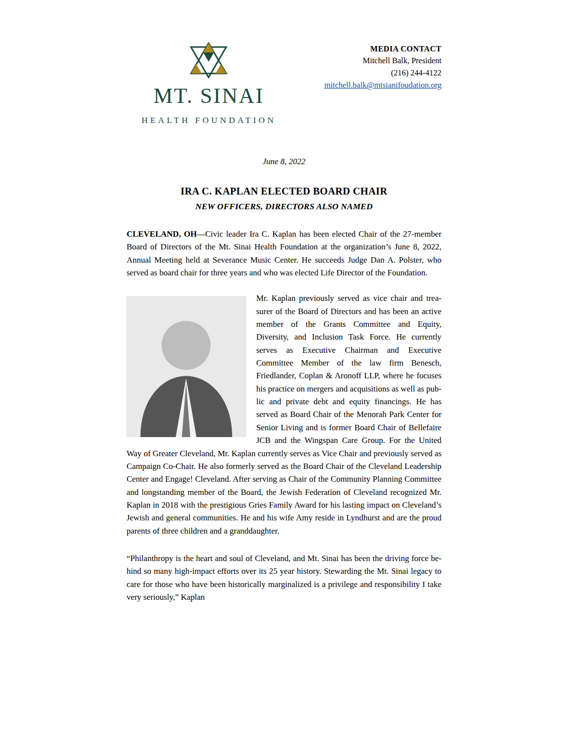MT. SINAI
HEALTH FOUNDATION
MEDIA CONTACT
Mitchell Balk, President
(216) 244-4122
mitchell.balk@mtsianifoudation.org
June 8, 2022
IRA C. KAPLAN ELECTED BOARD CHAIR
NEW OFFICERS, DIRECTORS ALSO NAMED
CLEVELAND, OH—Civic leader Ira C. Kaplan has been elected Chair of the 27-member Board of Directors of the Mt. Sinai Health Foundation at the organization’s June 8, 2022, Annual Meeting held at Severance Music Center. He succeeds Judge Dan A. Polster, who served as board chair for three years and who was elected Life Director of the Foundation.
Mr. Kaplan previously served as vice chair and treasurer of the Board of Directors and has been an active member of the Grants Committee and Equity, Diversity, and Inclusion Task Force. He currently serves as Executive Chairman and Executive Committee Member of the law firm Benesch, Friedlander, Coplan & Aronoff LLP, where he focuses his practice on mergers and acquisitions as well as public and private debt and equity financings. He has served as Board Chair of the Menorah Park Center for Senior Living and is former Board Chair of Bellefaire JCB and the Wingspan Care Group. For the United Way of Greater Cleveland, Mr. Kaplan currently serves as Vice Chair and previously served as Campaign Co-Chair. He also formerly served as the Board Chair of the Cleveland Leadership Center and Engage! Cleveland. After serving as Chair of the Community Planning Committee and longstanding member of the Board, the Jewish Federation of Cleveland recognized Mr. Kaplan in 2018 with the prestigious Gries Family Award for his lasting impact on Cleveland’s Jewish and general communities. He and his wife Amy reside in Lyndhurst and are the proud parents of three children and a granddaughter.
“Philanthropy is the heart and soul of Cleveland, and Mt. Sinai has been the driving force behind so many high-impact efforts over its 25 year history. Stewarding the Mt. Sinai legacy to care for those who have been historically marginalized is a privilege and responsibility I take very seriously,” Kaplan